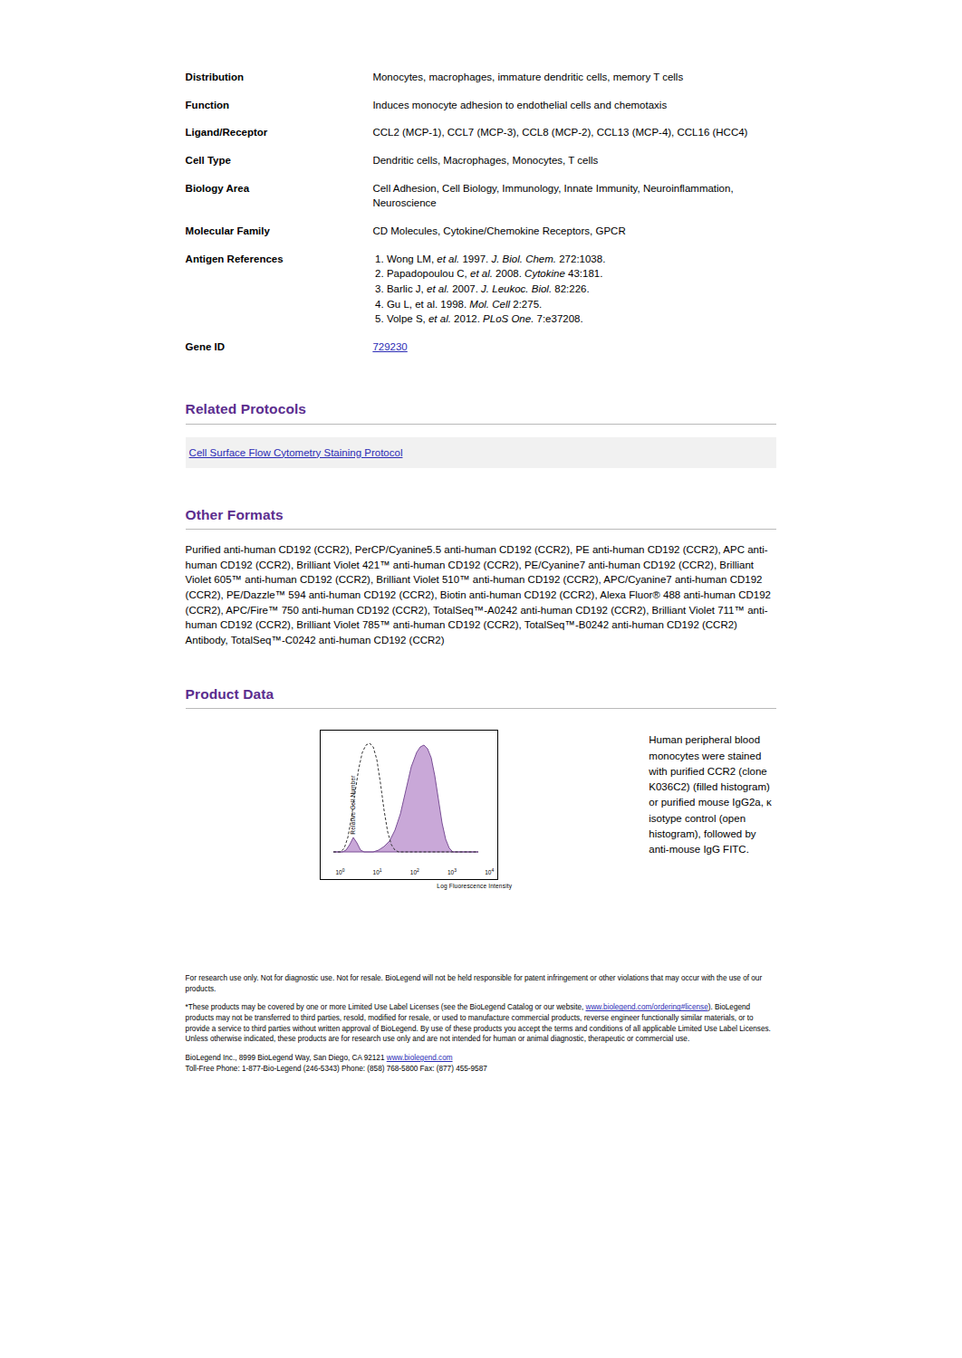| Distribution | Monocytes, macrophages, immature dendritic cells, memory T cells |
| Function | Induces monocyte adhesion to endothelial cells and chemotaxis |
| Ligand/Receptor | CCL2 (MCP-1), CCL7 (MCP-3), CCL8 (MCP-2), CCL13 (MCP-4), CCL16 (HCC4) |
| Cell Type | Dendritic cells, Macrophages, Monocytes, T cells |
| Biology Area | Cell Adhesion, Cell Biology, Immunology, Innate Immunity, Neuroinflammation, Neuroscience |
| Molecular Family | CD Molecules, Cytokine/Chemokine Receptors, GPCR |
| Antigen References | Wong LM, et al. 1997. J. Biol. Chem. 272:1038. Papadopoulou C, et al. 2008. Cytokine 43:181. Barlic J, et al. 2007. J. Leukoc. Biol. 82:226. Gu L, et al. 1998. Mol. Cell 2:275. Volpe S, et al. 2012. PLoS One. 7:e37208. |
| Gene ID | 729230 |
Related Protocols
Cell Surface Flow Cytometry Staining Protocol
Other Formats
Purified anti-human CD192 (CCR2), PerCP/Cyanine5.5 anti-human CD192 (CCR2), PE anti-human CD192 (CCR2), APC anti-human CD192 (CCR2), Brilliant Violet 421™ anti-human CD192 (CCR2), PE/Cyanine7 anti-human CD192 (CCR2), Brilliant Violet 605™ anti-human CD192 (CCR2), Brilliant Violet 510™ anti-human CD192 (CCR2), APC/Cyanine7 anti-human CD192 (CCR2), PE/Dazzle™ 594 anti-human CD192 (CCR2), Biotin anti-human CD192 (CCR2), Alexa Fluor® 488 anti-human CD192 (CCR2), APC/Fire™ 750 anti-human CD192 (CCR2), TotalSeq™-A0242 anti-human CD192 (CCR2), Brilliant Violet 711™ anti-human CD192 (CCR2), Brilliant Violet 785™ anti-human CD192 (CCR2), TotalSeq™-B0242 anti-human CD192 (CCR2) Antibody, TotalSeq™-C0242 anti-human CD192 (CCR2)
Product Data
| Relative Cell Number 10 0 10 1 10 2 10 3 10 4 Log Fluorescence Intensity | Human peripheral blood monocytes were stained with purified CCR2 (clone K036C2) (filled histogram) or purified mouse IgG2a, κ isotype control (open histogram), followed by anti-mouse IgG FITC. |
For research use only. Not for diagnostic use. Not for resale. BioLegend will not be held responsible for patent infringement or other violations that may occur with the use of our products.
*These products may be covered by one or more Limited Use Label Licenses (see the BioLegend Catalog or our website, www.biolegend.com/ordering#license). BioLegend products may not be transferred to third parties, resold, modified for resale, or used to manufacture commercial products, reverse engineer functionally similar materials, or to provide a service to third parties without written approval of BioLegend. By use of these products you accept the terms and conditions of all applicable Limited Use Label Licenses. Unless otherwise indicated, these products are for research use only and are not intended for human or animal diagnostic, therapeutic or commercial use.
BioLegend Inc., 8999 BioLegend Way, San Diego, CA 92121 www.biolegend.com
Toll-Free Phone: 1-877-Bio-Legend (246-5343) Phone: (858) 768-5800 Fax: (877) 455-9587